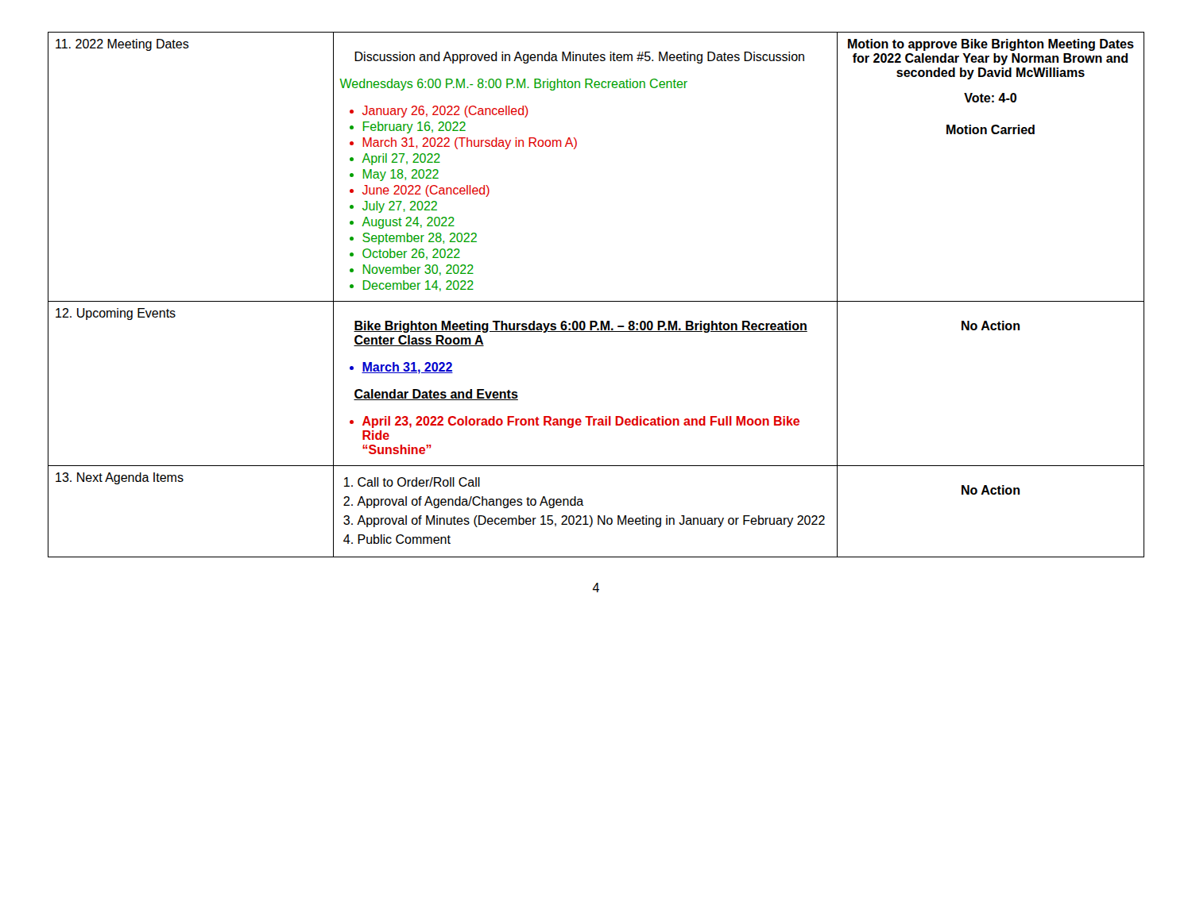| 11. 2022 Meeting Dates | Discussion and Approved in Agenda Minutes item #5. Meeting Dates Discussion Wednesdays 6:00 P.M.- 8:00 P.M. Brighton Recreation Center January 26, 2022 (Cancelled) February 16, 2022 March 31, 2022 (Thursday in Room A) April 27, 2022 May 18, 2022 June 2022 (Cancelled) July 27, 2022 August 24, 2022 September 28, 2022 October 26, 2022 November 30, 2022 December 14, 2022 | Motion to approve Bike Brighton Meeting Dates for 2022 Calendar Year by Norman Brown and seconded by David McWilliams Vote: 4-0 Motion Carried |
| 12. Upcoming Events | Bike Brighton Meeting Thursdays 6:00 P.M. – 8:00 P.M. Brighton Recreation Center Class Room A March 31, 2022 Calendar Dates and Events April 23, 2022 Colorado Front Range Trail Dedication and Full Moon Bike Ride “Sunshine” | No Action |
| 13. Next Agenda Items | Call to Order/Roll Call Approval of Agenda/Changes to Agenda Approval of Minutes (December 15, 2021) No Meeting in January or February 2022 Public Comment | No Action |
4